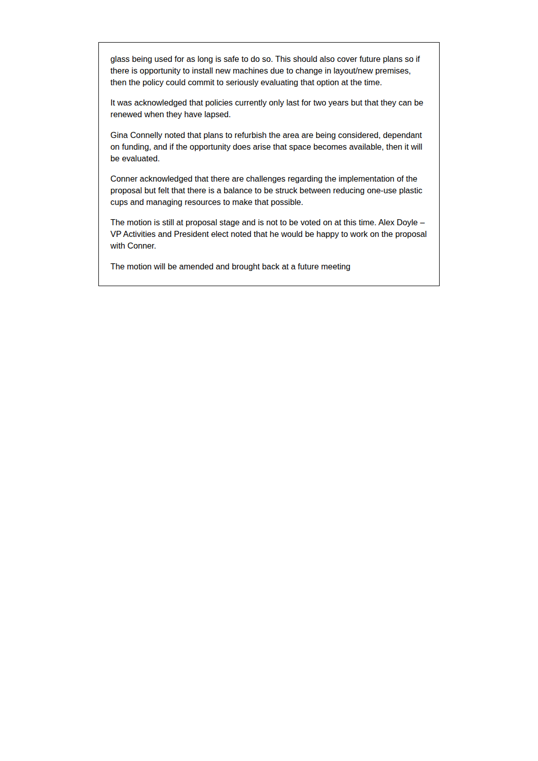glass being used for as long is safe to do so. This should also cover future plans so if there is opportunity to install new machines due to change in layout/new premises, then the policy could commit to seriously evaluating that option at the time.
It was acknowledged that policies currently only last for two years but that they can be renewed when they have lapsed.
Gina Connelly noted that plans to refurbish the area are being considered, dependant on funding, and if the opportunity does arise that space becomes available, then it will be evaluated.
Conner acknowledged that there are challenges regarding the implementation of the proposal but felt that there is a balance to be struck between reducing one-use plastic cups and managing resources to make that possible.
The motion is still at proposal stage and is not to be voted on at this time. Alex Doyle – VP Activities and President elect noted that he would be happy to work on the proposal with Conner.
The motion will be amended and brought back at a future meeting